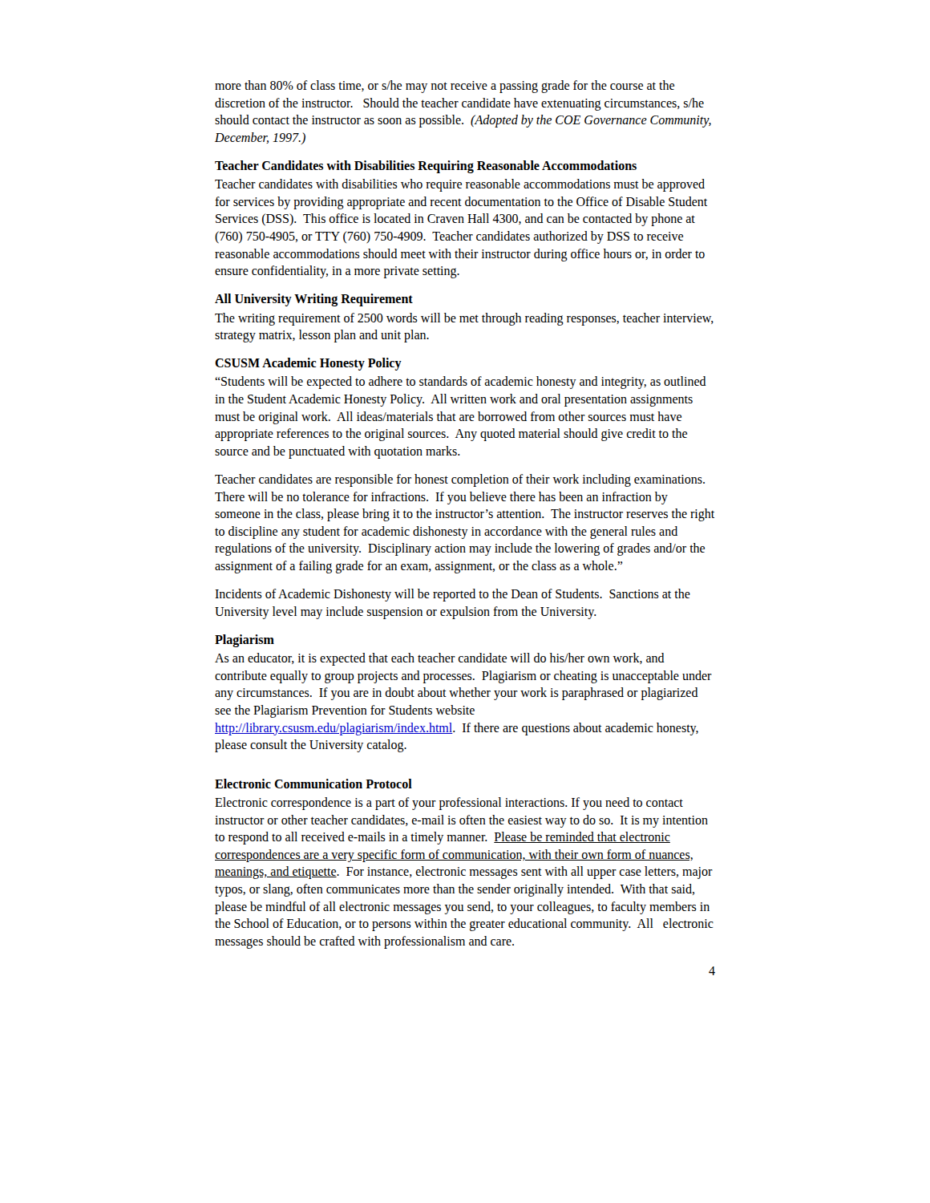more than 80% of class time, or s/he may not receive a passing grade for the course at the discretion of the instructor. Should the teacher candidate have extenuating circumstances, s/he should contact the instructor as soon as possible. (Adopted by the COE Governance Community, December, 1997.)
Teacher Candidates with Disabilities Requiring Reasonable Accommodations
Teacher candidates with disabilities who require reasonable accommodations must be approved for services by providing appropriate and recent documentation to the Office of Disable Student Services (DSS). This office is located in Craven Hall 4300, and can be contacted by phone at (760) 750-4905, or TTY (760) 750-4909. Teacher candidates authorized by DSS to receive reasonable accommodations should meet with their instructor during office hours or, in order to ensure confidentiality, in a more private setting.
All University Writing Requirement
The writing requirement of 2500 words will be met through reading responses, teacher interview, strategy matrix, lesson plan and unit plan.
CSUSM Academic Honesty Policy
“Students will be expected to adhere to standards of academic honesty and integrity, as outlined in the Student Academic Honesty Policy. All written work and oral presentation assignments must be original work. All ideas/materials that are borrowed from other sources must have appropriate references to the original sources. Any quoted material should give credit to the source and be punctuated with quotation marks.
Teacher candidates are responsible for honest completion of their work including examinations. There will be no tolerance for infractions. If you believe there has been an infraction by someone in the class, please bring it to the instructor’s attention. The instructor reserves the right to discipline any student for academic dishonesty in accordance with the general rules and regulations of the university. Disciplinary action may include the lowering of grades and/or the assignment of a failing grade for an exam, assignment, or the class as a whole.”
Incidents of Academic Dishonesty will be reported to the Dean of Students. Sanctions at the University level may include suspension or expulsion from the University.
Plagiarism
As an educator, it is expected that each teacher candidate will do his/her own work, and contribute equally to group projects and processes. Plagiarism or cheating is unacceptable under any circumstances. If you are in doubt about whether your work is paraphrased or plagiarized see the Plagiarism Prevention for Students website http://library.csusm.edu/plagiarism/index.html. If there are questions about academic honesty, please consult the University catalog.
Electronic Communication Protocol
Electronic correspondence is a part of your professional interactions. If you need to contact instructor or other teacher candidates, e-mail is often the easiest way to do so. It is my intention to respond to all received e-mails in a timely manner. Please be reminded that electronic correspondences are a very specific form of communication, with their own form of nuances, meanings, and etiquette. For instance, electronic messages sent with all upper case letters, major typos, or slang, often communicates more than the sender originally intended. With that said, please be mindful of all electronic messages you send, to your colleagues, to faculty members in the School of Education, or to persons within the greater educational community. All electronic messages should be crafted with professionalism and care.
4